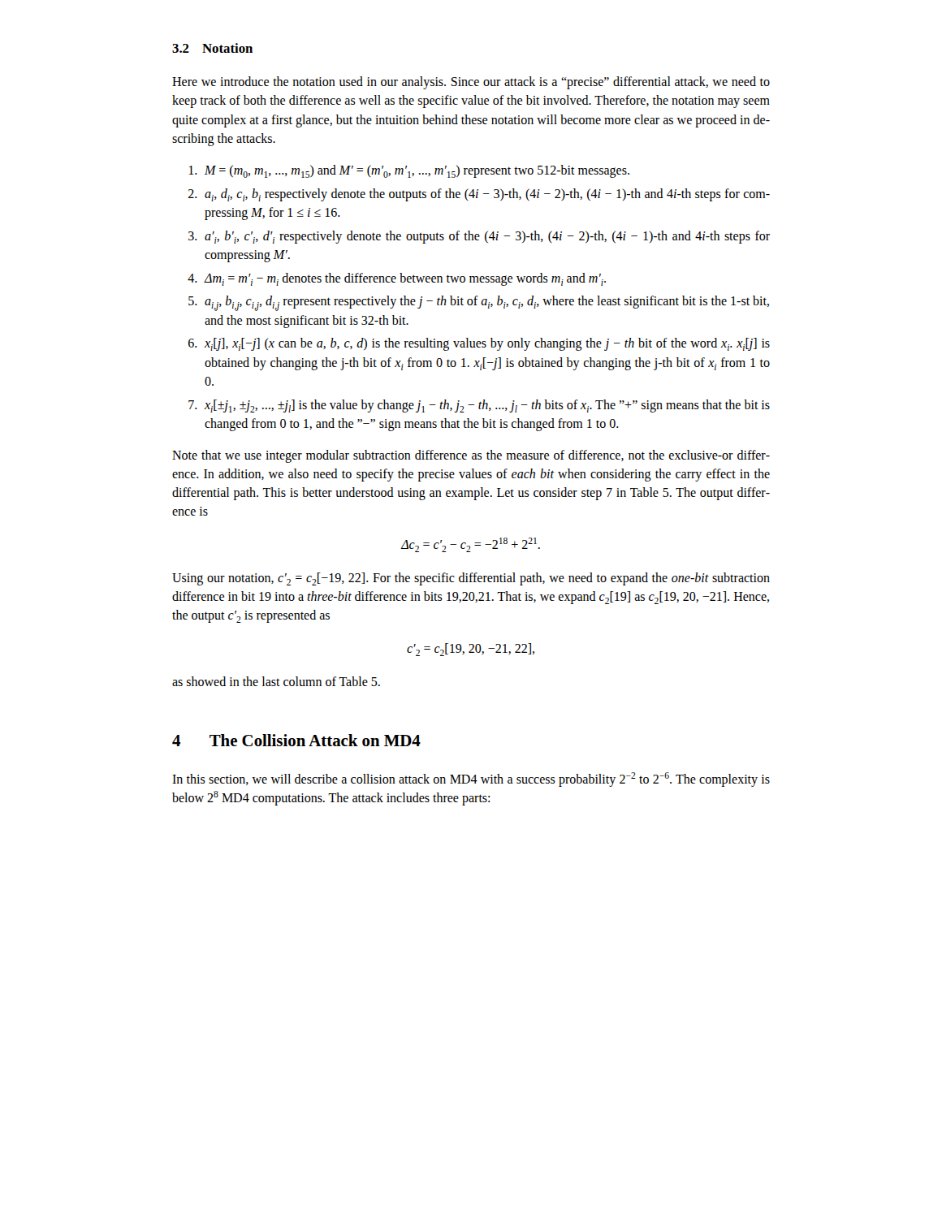3.2 Notation
Here we introduce the notation used in our analysis. Since our attack is a “precise” differential attack, we need to keep track of both the difference as well as the specific value of the bit involved. Therefore, the notation may seem quite complex at a first glance, but the intuition behind these notation will become more clear as we proceed in describing the attacks.
M = (m0, m1, ..., m15) and M′ = (m′0, m′1, ..., m′15) represent two 512-bit messages.
ai, di, ci, bi respectively denote the outputs of the (4i − 3)-th, (4i − 2)-th, (4i − 1)-th and 4i-th steps for compressing M, for 1 ≤ i ≤ 16.
a′i, b′i, c′i, d′i respectively denote the outputs of the (4i − 3)-th, (4i − 2)-th, (4i − 1)-th and 4i-th steps for compressing M′.
Δmi = m′i − mi denotes the difference between two message words mi and m′i.
ai,j, bi,j, ci,j, di,j represent respectively the j − th bit of ai, bi, ci, di, where the least significant bit is the 1-st bit, and the most significant bit is 32-th bit.
xi[j], xi[−j] (x can be a, b, c, d) is the resulting values by only changing the j − th bit of the word xi. xi[j] is obtained by changing the j-th bit of xi from 0 to 1. xi[−j] is obtained by changing the j-th bit of xi from 1 to 0.
xi[±j1, ±j2, ..., ±jl] is the value by change j1 − th, j2 − th, ..., jl − th bits of xi. The ”+” sign means that the bit is changed from 0 to 1, and the ”−” sign means that the bit is changed from 1 to 0.
Note that we use integer modular subtraction difference as the measure of difference, not the exclusive-or difference. In addition, we also need to specify the precise values of each bit when considering the carry effect in the differential path. This is better understood using an example. Let us consider step 7 in Table 5. The output difference is
Δc2 = c′2 − c2 = −218 + 221.
Using our notation, c′2 = c2[−19, 22]. For the specific differential path, we need to expand the one-bit subtraction difference in bit 19 into a three-bit difference in bits 19,20,21. That is, we expand c2[19] as c2[19, 20, −21]. Hence, the output c′2 is represented as
c′2 = c2[19, 20, −21, 22],
as showed in the last column of Table 5.
4 The Collision Attack on MD4
In this section, we will describe a collision attack on MD4 with a success probability 2−2 to 2−6. The complexity is below 28 MD4 computations. The attack includes three parts: